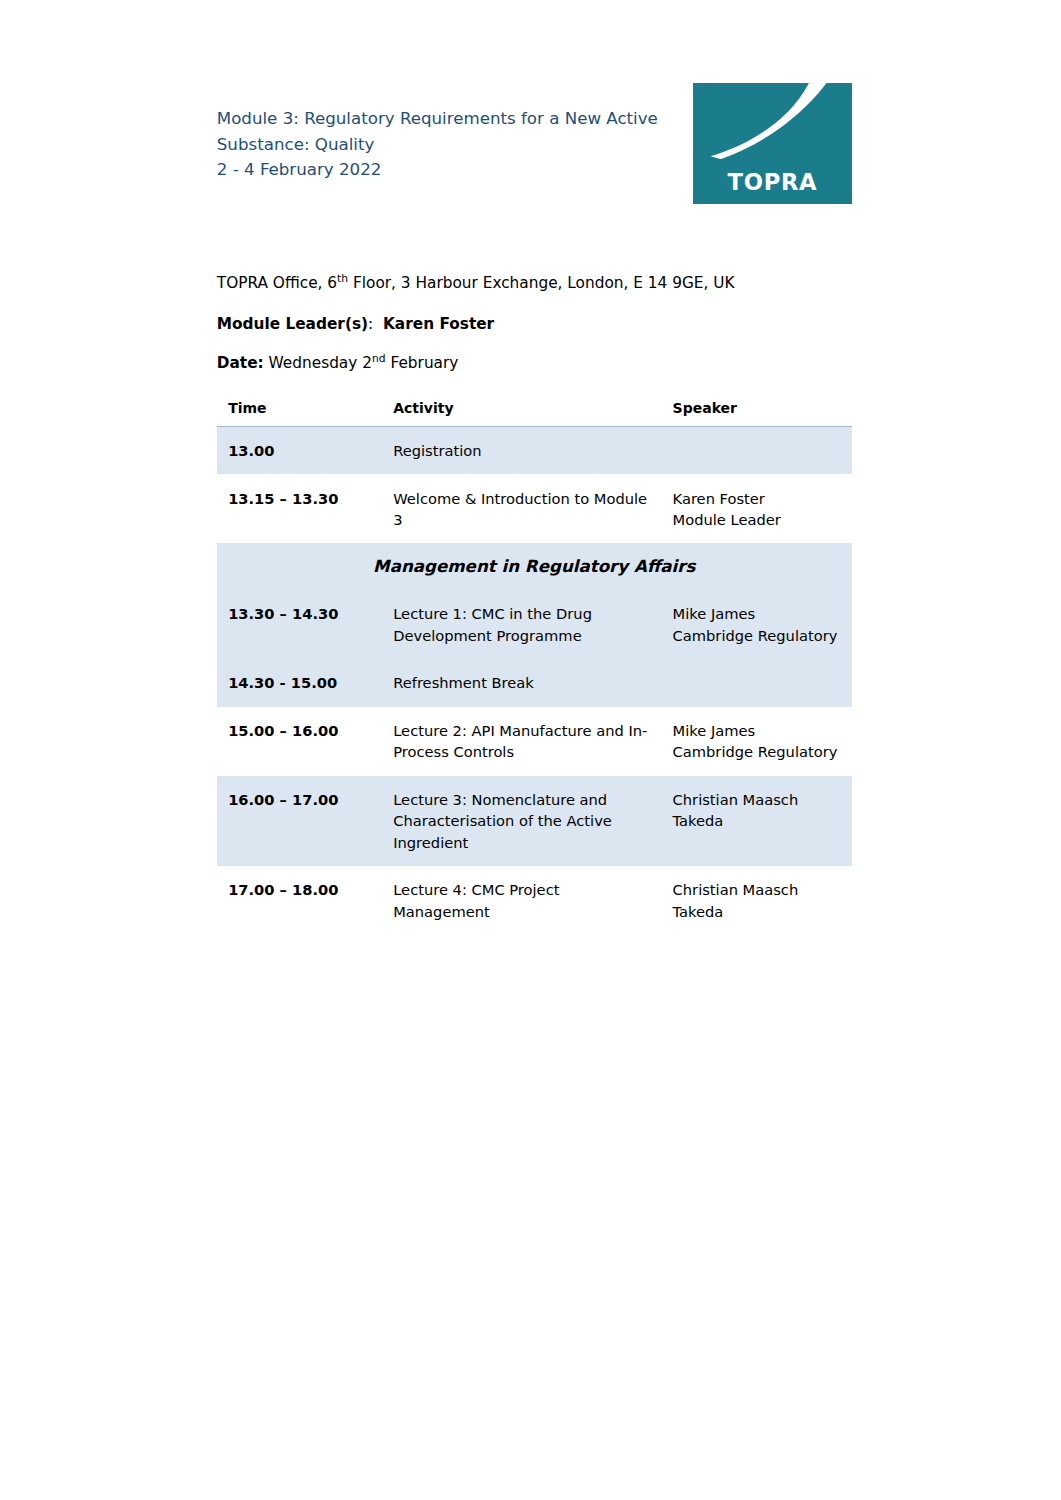Module 3: Regulatory Requirements for a New Active Substance: Quality
2 - 4 February 2022
TOPRA
TOPRA Office, 6th Floor, 3 Harbour Exchange, London, E 14 9GE, UK
Module Leader(s): Karen Foster
Date: Wednesday 2nd February
| Time | Activity | Speaker |
| --- | --- | --- |
| 13.00 | Registration | |
| 13.15 – 13.30 | Welcome & Introduction to Module 3 | Karen Foster Module Leader |
| Management in Regulatory Affairs |
| 13.30 – 14.30 | Lecture 1: CMC in the Drug Development Programme | Mike James Cambridge Regulatory |
| 14.30 - 15.00 | Refreshment Break | |
| 15.00 – 16.00 | Lecture 2: API Manufacture and In-Process Controls | Mike James Cambridge Regulatory |
| 16.00 – 17.00 | Lecture 3: Nomenclature and Characterisation of the Active Ingredient | Christian Maasch Takeda |
| 17.00 – 18.00 | Lecture 4: CMC Project Management | Christian Maasch Takeda |